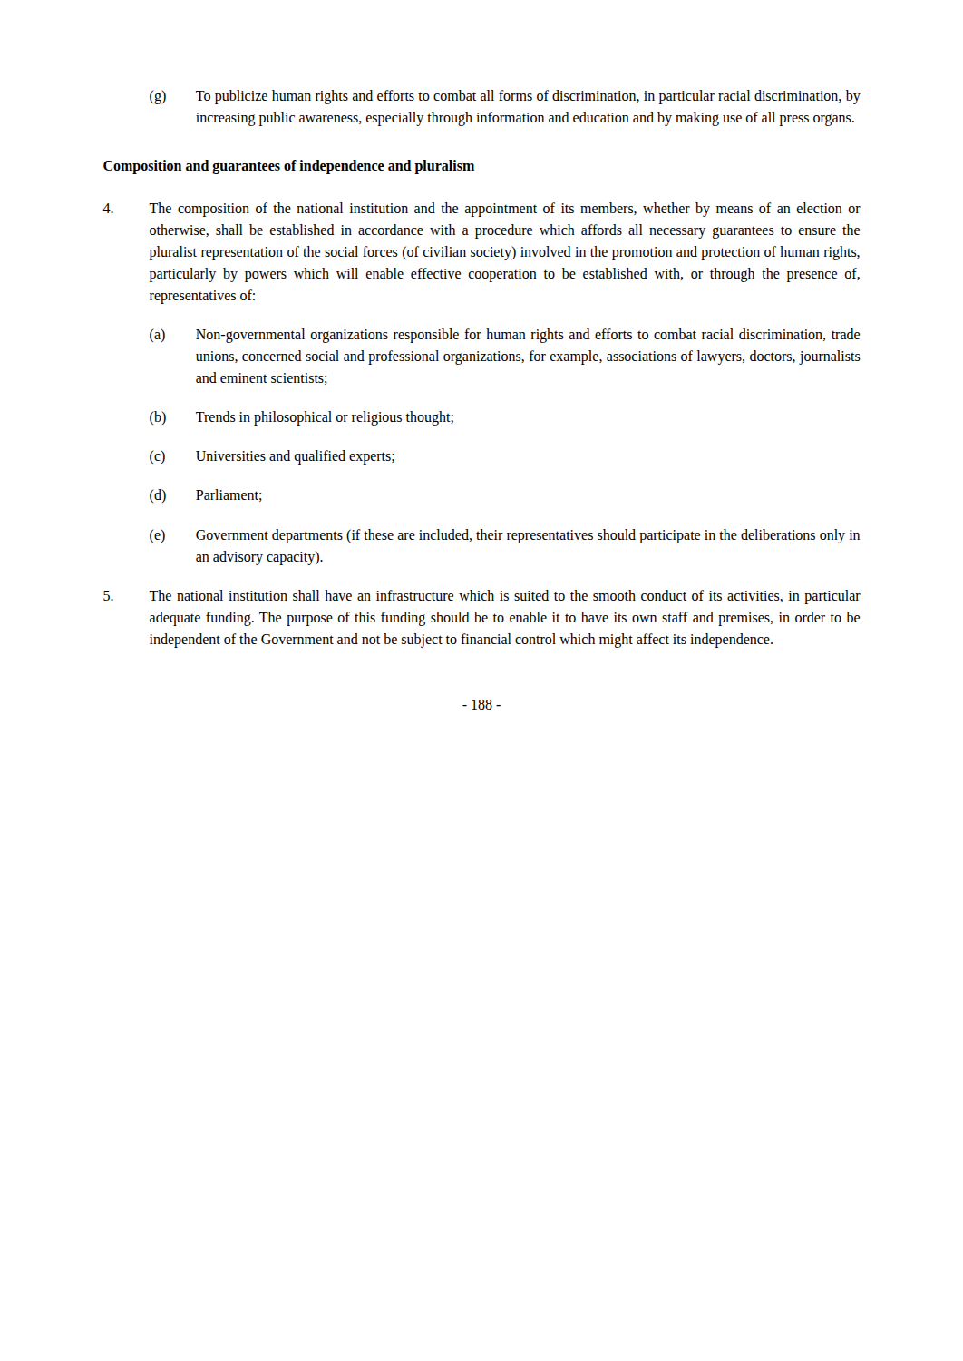(g)
To publicize human rights and efforts to combat all forms of discrimination, in particular racial discrimination, by increasing public awareness, especially through information and education and by making use of all press organs.
Composition and guarantees of independence and pluralism
4.
The composition of the national institution and the appointment of its members, whether by means of an election or otherwise, shall be established in accordance with a procedure which affords all necessary guarantees to ensure the pluralist representation of the social forces (of civilian society) involved in the promotion and protection of human rights, particularly by powers which will enable effective cooperation to be established with, or through the presence of, representatives of:
(a)
Non-governmental organizations responsible for human rights and efforts to combat racial discrimination, trade unions, concerned social and professional organizations, for example, associations of lawyers, doctors, journalists and eminent scientists;
(b)
Trends in philosophical or religious thought;
(c)
Universities and qualified experts;
(d)
Parliament;
(e)
Government departments (if these are included, their representatives should participate in the deliberations only in an advisory capacity).
5.
The national institution shall have an infrastructure which is suited to the smooth conduct of its activities, in particular adequate funding. The purpose of this funding should be to enable it to have its own staff and premises, in order to be independent of the Government and not be subject to financial control which might affect its independence.
- 188 -